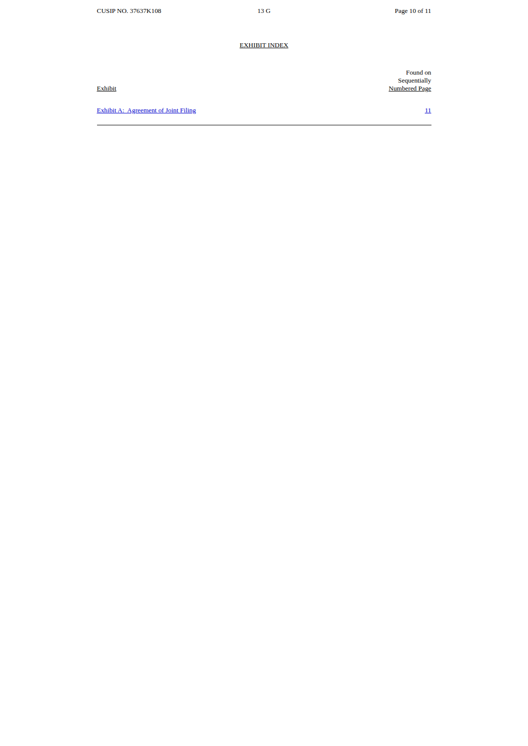| CUSIP NO. 37637K108 | 13 G | Page 10 of 11 |
EXHIBIT INDEX
| | Found on Sequentially |
| Exhibit | Numbered Page |
| Exhibit A: Agreement of Joint Filing | 11 |